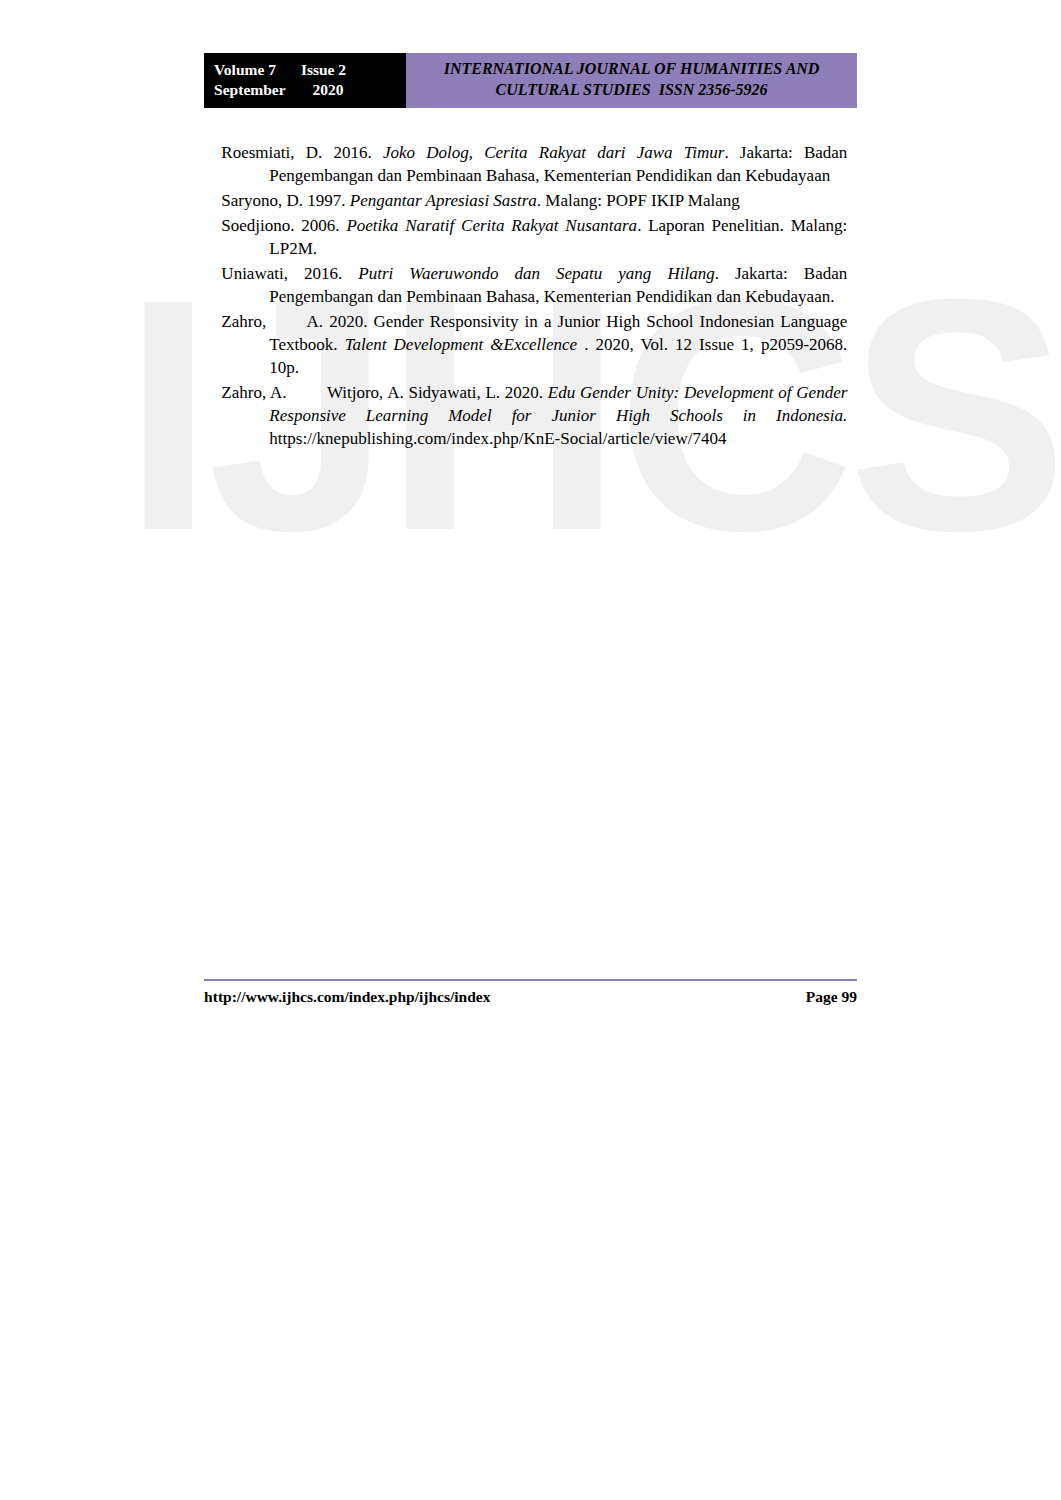Volume 7 Issue 2 September 2020
INTERNATIONAL JOURNAL OF HUMANITIES AND
CULTURAL STUDIES ISSN 2356-5926
IJHCS
Roesmiati, D. 2016. Joko Dolog, Cerita Rakyat dari Jawa Timur. Jakarta: Badan Pengembangan dan Pembinaan Bahasa, Kementerian Pendidikan dan Kebudayaan
Saryono, D. 1997. Pengantar Apresiasi Sastra. Malang: POPF IKIP Malang
Soedjiono. 2006. Poetika Naratif Cerita Rakyat Nusantara. Laporan Penelitian. Malang: LP2M.
Uniawati, 2016. Putri Waeruwondo dan Sepatu yang Hilang. Jakarta: Badan Pengembangan dan Pembinaan Bahasa, Kementerian Pendidikan dan Kebudayaan.
Zahro, A. 2020. Gender Responsivity in a Junior High School Indonesian Language Textbook. Talent Development &Excellence . 2020, Vol. 12 Issue 1, p2059-2068. 10p.
Zahro, A. Witjoro, A. Sidyawati, L. 2020. Edu Gender Unity: Development of Gender Responsive Learning Model for Junior High Schools in Indonesia. https://knepublishing.com/index.php/KnE-Social/article/view/7404
http://www.ijhcs.com/index.php/ijhcs/index Page 99